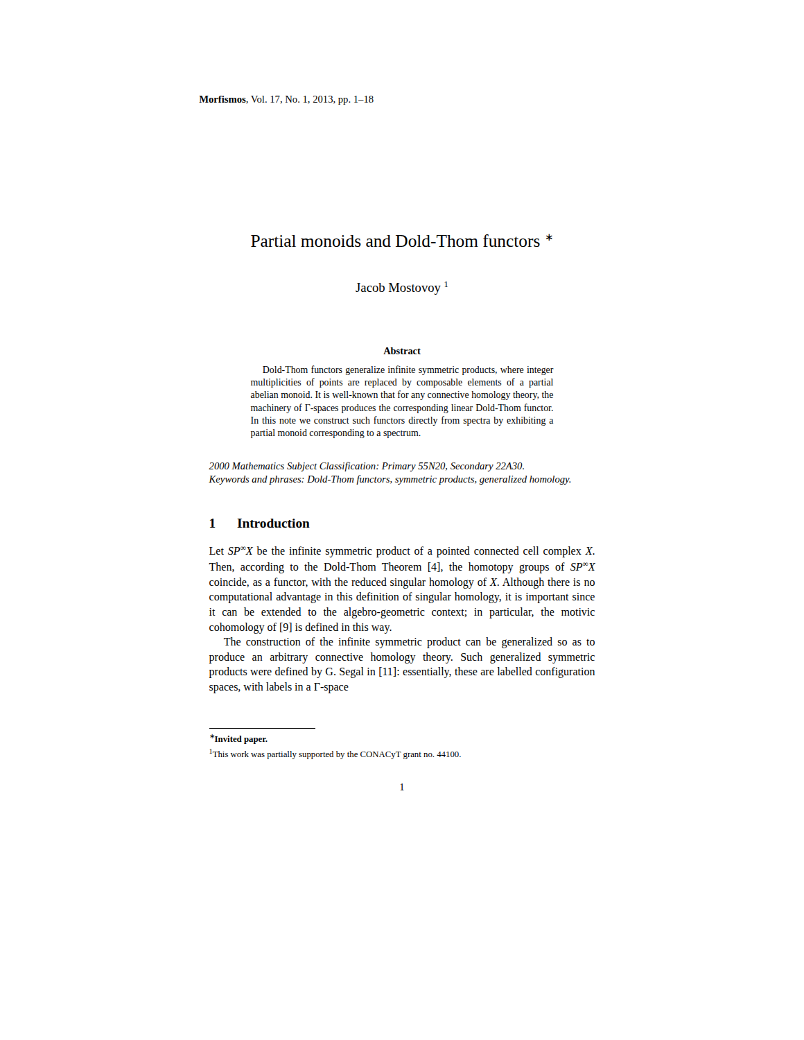Morfismos, Vol. 17, No. 1, 2013, pp. 1–18
Partial monoids and Dold-Thom functors ∗
Jacob Mostovoy 1
Abstract
Dold-Thom functors generalize infinite symmetric products, where integer multiplicities of points are replaced by composable elements of a partial abelian monoid. It is well-known that for any connective homology theory, the machinery of Γ-spaces produces the corresponding linear Dold-Thom functor. In this note we construct such functors directly from spectra by exhibiting a partial monoid corresponding to a spectrum.
2000 Mathematics Subject Classification: Primary 55N20, Secondary 22A30.
Keywords and phrases: Dold-Thom functors, symmetric products, generalized homology.
1 Introduction
Let SP∞X be the infinite symmetric product of a pointed connected cell complex X. Then, according to the Dold-Thom Theorem [4], the homotopy groups of SP∞X coincide, as a functor, with the reduced singular homology of X. Although there is no computational advantage in this definition of singular homology, it is important since it can be extended to the algebro-geometric context; in particular, the motivic cohomology of [9] is defined in this way.
The construction of the infinite symmetric product can be generalized so as to produce an arbitrary connective homology theory. Such generalized symmetric products were defined by G. Segal in [11]: essentially, these are labelled configuration spaces, with labels in a Γ-space
∗Invited paper.
1This work was partially supported by the CONACyT grant no. 44100.
1